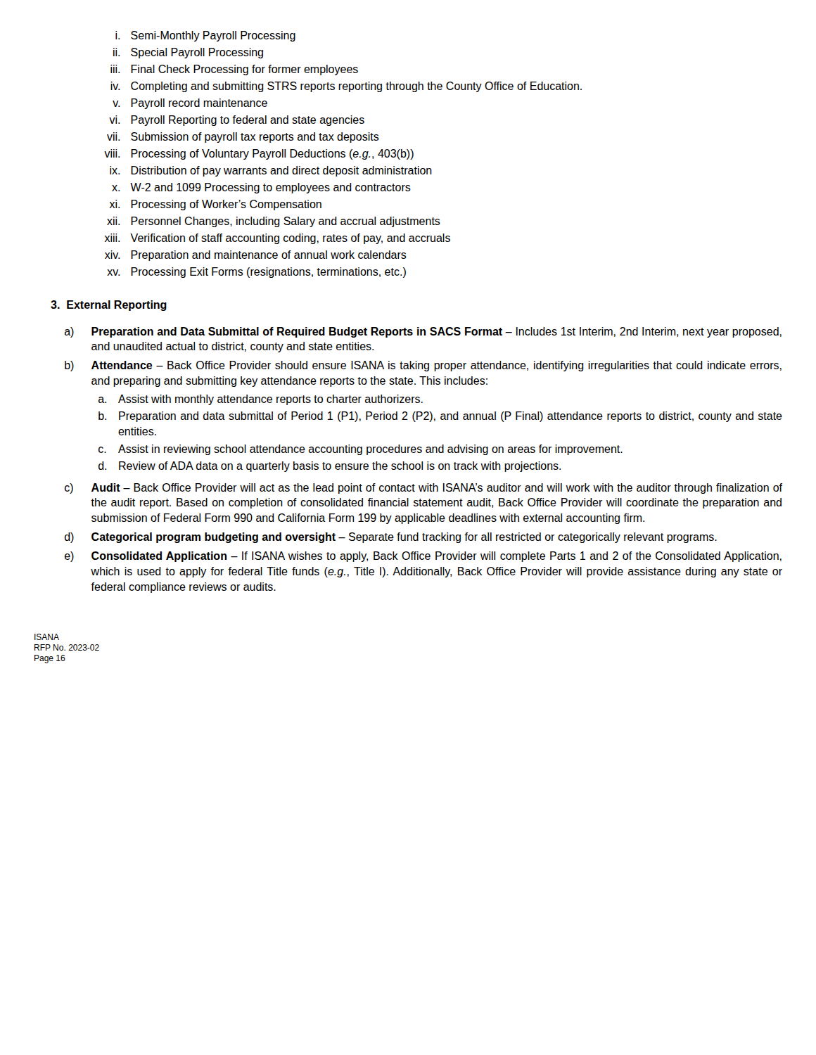Semi-Monthly Payroll Processing
Special Payroll Processing
Final Check Processing for former employees
Completing and submitting STRS reports reporting through the County Office of Education.
Payroll record maintenance
Payroll Reporting to federal and state agencies
Submission of payroll tax reports and tax deposits
Processing of Voluntary Payroll Deductions (e.g., 403(b))
Distribution of pay warrants and direct deposit administration
W-2 and 1099 Processing to employees and contractors
Processing of Worker’s Compensation
Personnel Changes, including Salary and accrual adjustments
Verification of staff accounting coding, rates of pay, and accruals
Preparation and maintenance of annual work calendars
Processing Exit Forms (resignations, terminations, etc.)
3. External Reporting
a) Preparation and Data Submittal of Required Budget Reports in SACS Format – Includes 1st Interim, 2nd Interim, next year proposed, and unaudited actual to district, county and state entities.
b) Attendance – Back Office Provider should ensure ISANA is taking proper attendance, identifying irregularities that could indicate errors, and preparing and submitting key attendance reports to the state. This includes:
a. Assist with monthly attendance reports to charter authorizers.
b. Preparation and data submittal of Period 1 (P1), Period 2 (P2), and annual (P Final) attendance reports to district, county and state entities.
c. Assist in reviewing school attendance accounting procedures and advising on areas for improvement.
d. Review of ADA data on a quarterly basis to ensure the school is on track with projections.
c) Audit – Back Office Provider will act as the lead point of contact with ISANA’s auditor and will work with the auditor through finalization of the audit report. Based on completion of consolidated financial statement audit, Back Office Provider will coordinate the preparation and submission of Federal Form 990 and California Form 199 by applicable deadlines with external accounting firm.
d) Categorical program budgeting and oversight – Separate fund tracking for all restricted or categorically relevant programs.
e) Consolidated Application – If ISANA wishes to apply, Back Office Provider will complete Parts 1 and 2 of the Consolidated Application, which is used to apply for federal Title funds (e.g., Title I). Additionally, Back Office Provider will provide assistance during any state or federal compliance reviews or audits.
ISANA
RFP No. 2023-02
Page 16